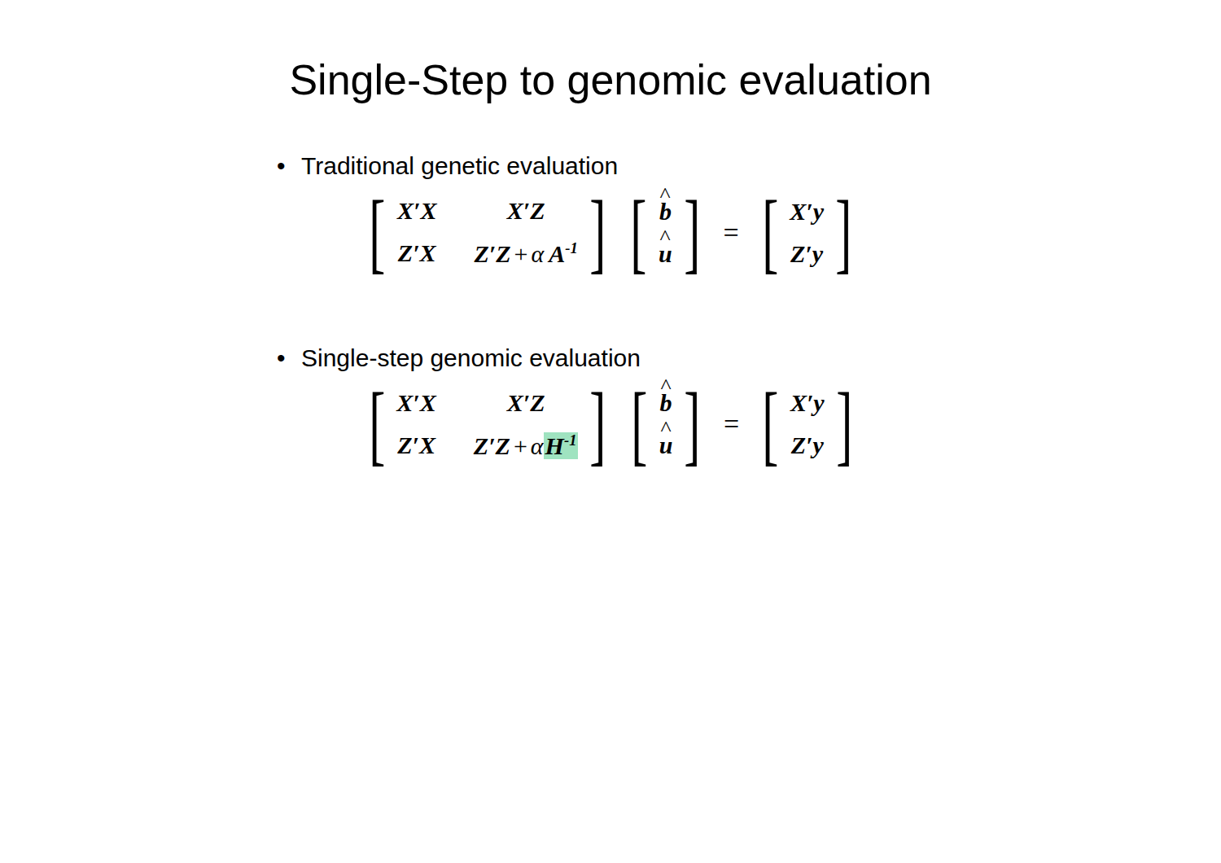Single-Step to genomic evaluation
Traditional genetic evaluation
[
X′X X′Z Z′X Z′Z+α A-1
]
[
b u
]
=
[
X′y Z′y
]
Single-step genomic evaluation
[
X′X X′Z Z′X Z′Z+αH-1
]
[
b u
]
=
[
X′y Z′y
]